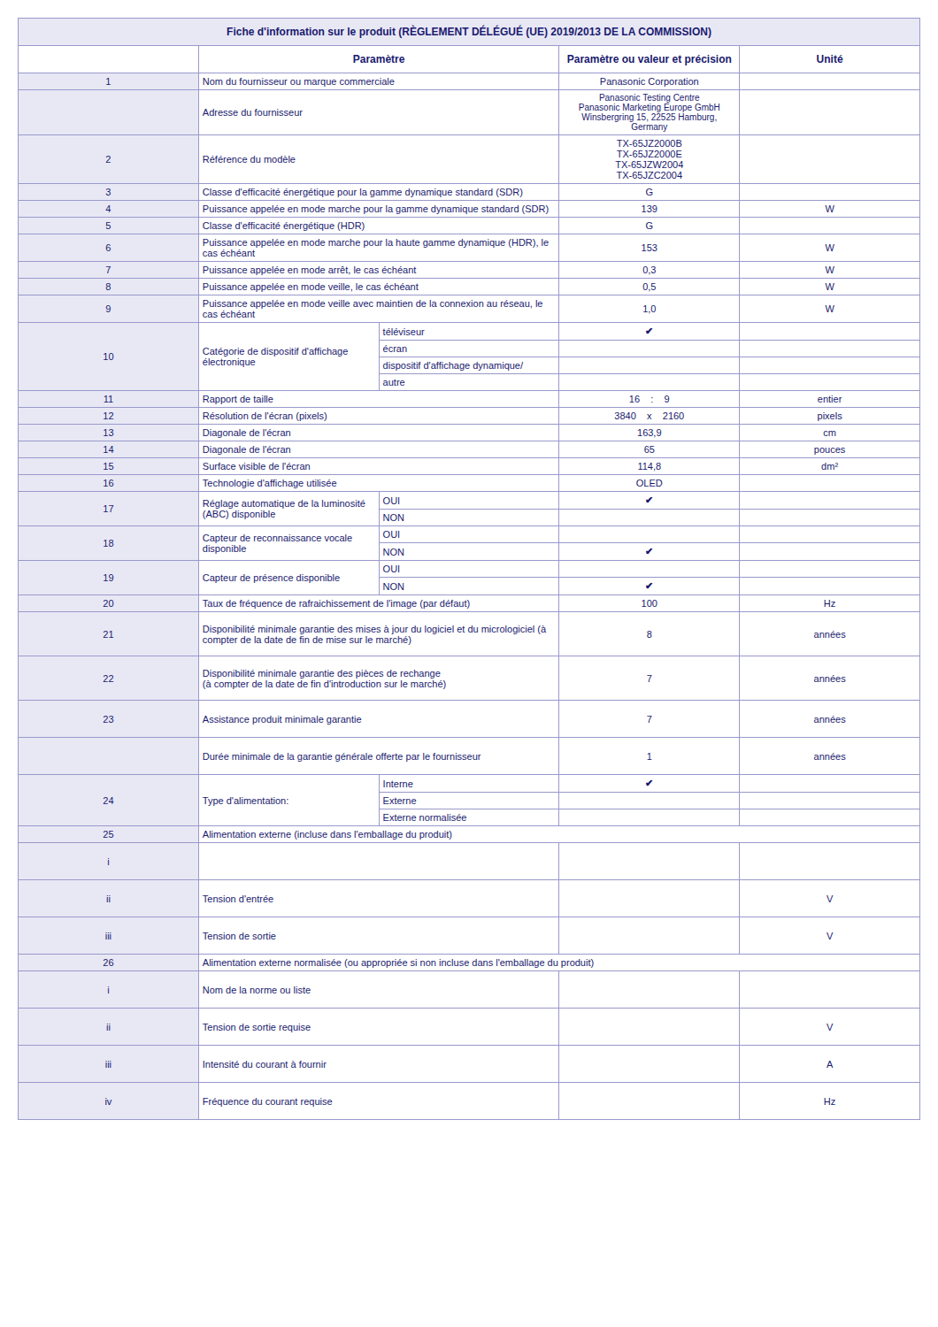| Fiche d'information sur le produit (RÈGLEMENT DÉLÉGUÉ (UE) 2019/2013 DE LA COMMISSION) |
| --- |
| | Paramètre | Paramètre ou valeur et précision | Unité |
| 1 | Nom du fournisseur ou marque commerciale | Panasonic Corporation | |
| | Adresse du fournisseur | Panasonic Testing Centre Panasonic Marketing Europe GmbH Winsbergring 15, 22525 Hamburg, Germany | |
| 2 | Référence du modèle | TX-65JZ2000B TX-65JZ2000E TX-65JZW2004 TX-65JZC2004 | |
| 3 | Classe d'efficacité énergétique pour la gamme dynamique standard (SDR) | G | |
| 4 | Puissance appelée en mode marche pour la gamme dynamique standard (SDR) | 139 | W |
| 5 | Classe d'efficacité énergétique (HDR) | G | |
| 6 | Puissance appelée en mode marche pour la haute gamme dynamique (HDR), le cas échéant | 153 | W |
| 7 | Puissance appelée en mode arrêt, le cas échéant | 0,3 | W |
| 8 | Puissance appelée en mode veille, le cas échéant | 0,5 | W |
| 9 | Puissance appelée en mode veille avec maintien de la connexion au réseau, le cas échéant | 1,0 | W |
| 10 | Catégorie de dispositif d'affichage électronique | téléviseur | ✔ | |
| écran | | |
| dispositif d'affichage dynamique/ | | |
| autre | | |
| 11 | Rapport de taille | 16 : 9 | entier |
| 12 | Résolution de l'écran (pixels) | 3840 x 2160 | pixels |
| 13 | Diagonale de l'écran | 163,9 | cm |
| 14 | Diagonale de l'écran | 65 | pouces |
| 15 | Surface visible de l'écran | 114,8 | dm² |
| 16 | Technologie d'affichage utilisée | OLED | |
| 17 | Réglage automatique de la luminosité (ABC) disponible | OUI | ✔ | |
| NON | | |
| 18 | Capteur de reconnaissance vocale disponible | OUI | | |
| NON | ✔ | |
| 19 | Capteur de présence disponible | OUI | | |
| NON | ✔ | |
| 20 | Taux de fréquence de rafraichissement de l'image (par défaut) | 100 | Hz |
| 21 | Disponibilité minimale garantie des mises à jour du logiciel et du micrologiciel (à compter de la date de fin de mise sur le marché) | 8 | années |
| 22 | Disponibilité minimale garantie des pièces de rechange (à compter de la date de fin d'introduction sur le marché) | 7 | années |
| 23 | Assistance produit minimale garantie | 7 | années |
| | Durée minimale de la garantie générale offerte par le fournisseur | 1 | années |
| 24 | Type d'alimentation: | Interne | ✔ | |
| Externe | | |
| Externe normalisée | | |
| 25 | Alimentation externe (incluse dans l'emballage du produit) |
| i | | | |
| ii | Tension d'entrée | | V |
| iii | Tension de sortie | | V |
| 26 | Alimentation externe normalisée (ou appropriée si non incluse dans l'emballage du produit) |
| i | Nom de la norme ou liste | | |
| ii | Tension de sortie requise | | V |
| iii | Intensité du courant à fournir | | A |
| iv | Fréquence du courant requise | | Hz |